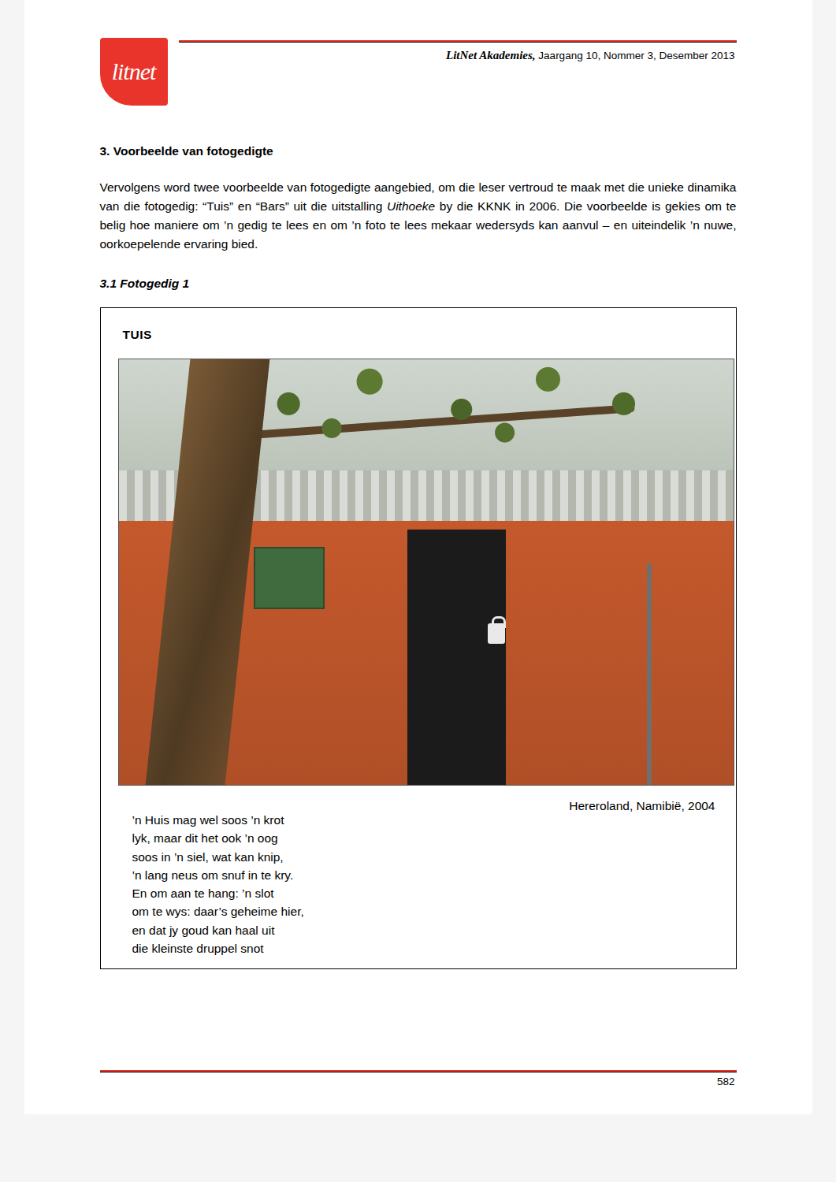litnet
LitNet Akademies, Jaargang 10, Nommer 3, Desember 2013
3. Voorbeelde van fotogedigte
Vervolgens word twee voorbeelde van fotogedigte aangebied, om die leser vertroud te maak met die unieke dinamika van die fotogedig: “Tuis” en “Bars” uit die uitstalling Uithoeke by die KKNK in 2006. Die voorbeelde is gekies om te belig hoe maniere om ’n gedig te lees en om ’n foto te lees mekaar wedersyds kan aanvul – en uiteindelik ’n nuwe, oorkoepelende ervaring bied.
3.1 Fotogedig 1
TUIS
Hereroland, Namibië, 2004
’n Huis mag wel soos ’n krot lyk, maar dit het ook ’n oog soos in ’n siel, wat kan knip, ’n lang neus om snuf in te kry. En om aan te hang: ’n slot om te wys: daar’s geheime hier, en dat jy goud kan haal uit die kleinste druppel snot
582